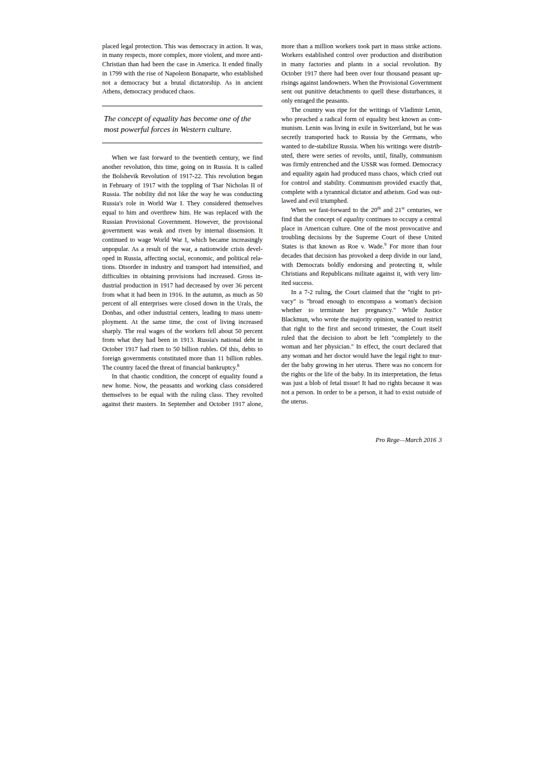placed legal protection. This was democracy in action. It was, in many respects, more complex, more violent, and more anti-Christian than had been the case in America. It ended finally in 1799 with the rise of Napoleon Bonaparte, who established not a democracy but a brutal dictatorship. As in ancient Athens, democracy produced chaos.
The concept of equality has become one of the most powerful forces in Western culture.
When we fast forward to the twentieth century, we find another revolution, this time, going on in Russia. It is called the Bolshevik Revolution of 1917-22. This revolution began in February of 1917 with the toppling of Tsar Nicholas II of Russia. The nobility did not like the way he was conducting Russia's role in World War I. They considered themselves equal to him and overthrew him. He was replaced with the Russian Provisional Government. However, the provisional government was weak and riven by internal dissension. It continued to wage World War I, which became increasingly unpopular. As a result of the war, a nationwide crisis developed in Russia, affecting social, economic, and political relations. Disorder in industry and transport had intensified, and difficulties in obtaining provisions had increased. Gross industrial production in 1917 had decreased by over 36 percent from what it had been in 1916. In the autumn, as much as 50 percent of all enterprises were closed down in the Urals, the Donbas, and other industrial centers, leading to mass unemployment. At the same time, the cost of living increased sharply. The real wages of the workers fell about 50 percent from what they had been in 1913. Russia's national debt in October 1917 had risen to 50 billion rubles. Of this, debts to foreign governments constituted more than 11 billion rubles. The country faced the threat of financial bankruptcy.8
In that chaotic condition, the concept of equality found a new home. Now, the peasants and working class considered themselves to be equal with the ruling class. They revolted against their masters. In September and October 1917 alone, more than a million workers took part in mass strike actions. Workers established control over production and distribution in many factories and plants in a social revolution. By October 1917 there had been over four thousand peasant uprisings against landowners. When the Provisional Government sent out punitive detachments to quell these disturbances, it only enraged the peasants.
The country was ripe for the writings of Vladimir Lenin, who preached a radical form of equality best known as communism. Lenin was living in exile in Switzerland, but he was secretly transported back to Russia by the Germans, who wanted to de-stabilize Russia. When his writings were distributed, there were series of revolts, until, finally, communism was firmly entrenched and the USSR was formed. Democracy and equality again had produced mass chaos, which cried out for control and stability. Communism provided exactly that, complete with a tyrannical dictator and atheism. God was outlawed and evil triumphed.
When we fast-forward to the 20th and 21st centuries, we find that the concept of equality continues to occupy a central place in American culture. One of the most provocative and troubling decisions by the Supreme Court of these United States is that known as Roe v. Wade.9 For more than four decades that decision has provoked a deep divide in our land, with Democrats boldly endorsing and protecting it, while Christians and Republicans militate against it, with very limited success.
In a 7-2 ruling, the Court claimed that the "right to privacy" is "broad enough to encompass a woman's decision whether to terminate her pregnancy." While Justice Blackmun, who wrote the majority opinion, wanted to restrict that right to the first and second trimester, the Court itself ruled that the decision to abort be left "completely to the woman and her physician." In effect, the court declared that any woman and her doctor would have the legal right to murder the baby growing in her uterus. There was no concern for the rights or the life of the baby. In its interpretation, the fetus was just a blob of fetal tissue! It had no rights because it was not a person. In order to be a person, it had to exist outside of the uterus.
Pro Rege—March 20163